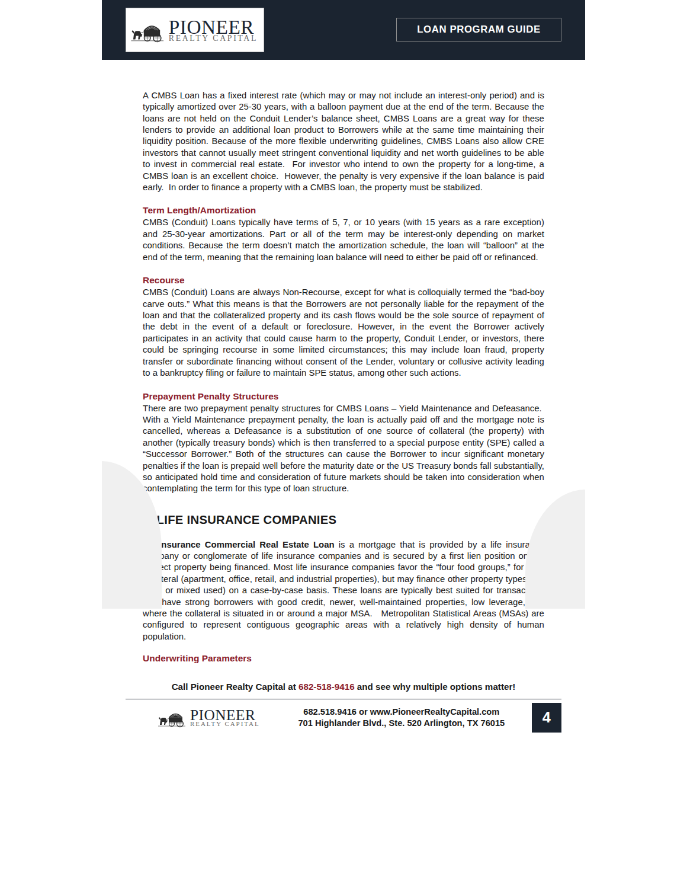PIONEER REALTY CAPITAL
LOAN PROGRAM GUIDE
A CMBS Loan has a fixed interest rate (which may or may not include an interest-only period) and is typically amortized over 25-30 years, with a balloon payment due at the end of the term. Because the loans are not held on the Conduit Lender’s balance sheet, CMBS Loans are a great way for these lenders to provide an additional loan product to Borrowers while at the same time maintaining their liquidity position. Because of the more flexible underwriting guidelines, CMBS Loans also allow CRE investors that cannot usually meet stringent conventional liquidity and net worth guidelines to be able to invest in commercial real estate. For investor who intend to own the property for a long-time, a CMBS loan is an excellent choice. However, the penalty is very expensive if the loan balance is paid early. In order to finance a property with a CMBS loan, the property must be stabilized.
Term Length/Amortization
CMBS (Conduit) Loans typically have terms of 5, 7, or 10 years (with 15 years as a rare exception) and 25-30-year amortizations. Part or all of the term may be interest-only depending on market conditions. Because the term doesn’t match the amortization schedule, the loan will “balloon” at the end of the term, meaning that the remaining loan balance will need to either be paid off or refinanced.
Recourse
CMBS (Conduit) Loans are always Non-Recourse, except for what is colloquially termed the “bad-boy carve outs.” What this means is that the Borrowers are not personally liable for the repayment of the loan and that the collateralized property and its cash flows would be the sole source of repayment of the debt in the event of a default or foreclosure. However, in the event the Borrower actively participates in an activity that could cause harm to the property, Conduit Lender, or investors, there could be springing recourse in some limited circumstances; this may include loan fraud, property transfer or subordinate financing without consent of the Lender, voluntary or collusive activity leading to a bankruptcy filing or failure to maintain SPE status, among other such actions.
Prepayment Penalty Structures
There are two prepayment penalty structures for CMBS Loans – Yield Maintenance and Defeasance. With a Yield Maintenance prepayment penalty, the loan is actually paid off and the mortgage note is cancelled, whereas a Defeasance is a substitution of one source of collateral (the property) with another (typically treasury bonds) which is then transferred to a special purpose entity (SPE) called a “Successor Borrower.” Both of the structures can cause the Borrower to incur significant monetary penalties if the loan is prepaid well before the maturity date or the US Treasury bonds fall substantially, so anticipated hold time and consideration of future markets should be taken into consideration when contemplating the term for this type of loan structure.
3. LIFE INSURANCE COMPANIES
An Insurance Commercial Real Estate Loan is a mortgage that is provided by a life insurance company or conglomerate of life insurance companies and is secured by a first lien position on the subject property being financed. Most life insurance companies favor the “four food groups,” for their collateral (apartment, office, retail, and industrial properties), but may finance other property types (i.e. hotel or mixed used) on a case-by-case basis. These loans are typically best suited for transactions that have strong borrowers with good credit, newer, well-maintained properties, low leverage, and where the collateral is situated in or around a major MSA. Metropolitan Statistical Areas (MSAs) are configured to represent contiguous geographic areas with a relatively high density of human population.
Underwriting Parameters
Call Pioneer Realty Capital at 682-518-9416 and see why multiple options matter!
PIONEER REALTY CAPITAL
682.518.9416 or www.PioneerRealtyCapital.com
701 Highlander Blvd., Ste. 520 Arlington, TX 76015
4